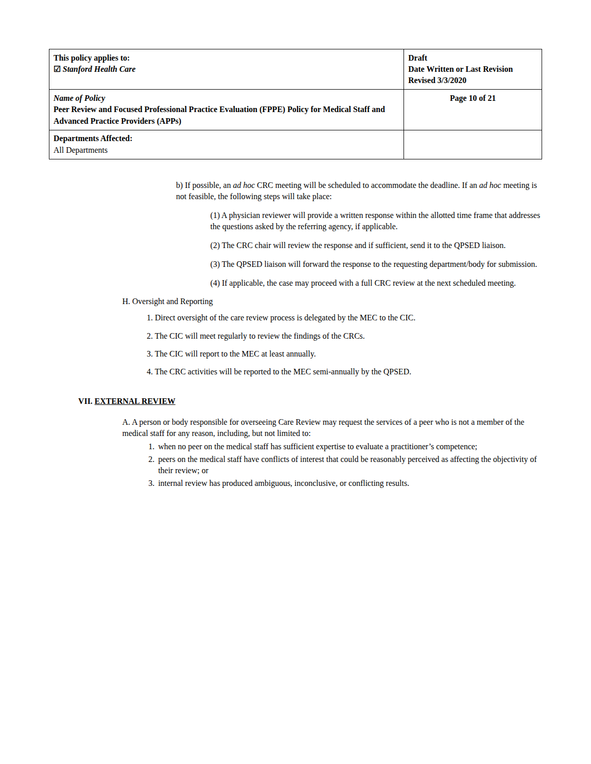| This policy applies to: ☑ Stanford Health Care | Draft Date Written or Last Revision Revised 3/3/2020 |
| Name of Policy Peer Review and Focused Professional Practice Evaluation (FPPE) Policy for Medical Staff and Advanced Practice Providers (APPs) | Page 10 of 21 |
| Departments Affected: All Departments | |
b) If possible, an ad hoc CRC meeting will be scheduled to accommodate the deadline. If an ad hoc meeting is not feasible, the following steps will take place:
(1) A physician reviewer will provide a written response within the allotted time frame that addresses the questions asked by the referring agency, if applicable.
(2) The CRC chair will review the response and if sufficient, send it to the QPSED liaison.
(3) The QPSED liaison will forward the response to the requesting department/body for submission.
(4) If applicable, the case may proceed with a full CRC review at the next scheduled meeting.
H. Oversight and Reporting
1. Direct oversight of the care review process is delegated by the MEC to the CIC.
2. The CIC will meet regularly to review the findings of the CRCs.
3. The CIC will report to the MEC at least annually.
4. The CRC activities will be reported to the MEC semi-annually by the QPSED.
VII. EXTERNAL REVIEW
A. A person or body responsible for overseeing Care Review may request the services of a peer who is not a member of the medical staff for any reason, including, but not limited to:
when no peer on the medical staff has sufficient expertise to evaluate a practitioner’s competence;
peers on the medical staff have conflicts of interest that could be reasonably perceived as affecting the objectivity of their review; or
internal review has produced ambiguous, inconclusive, or conflicting results.